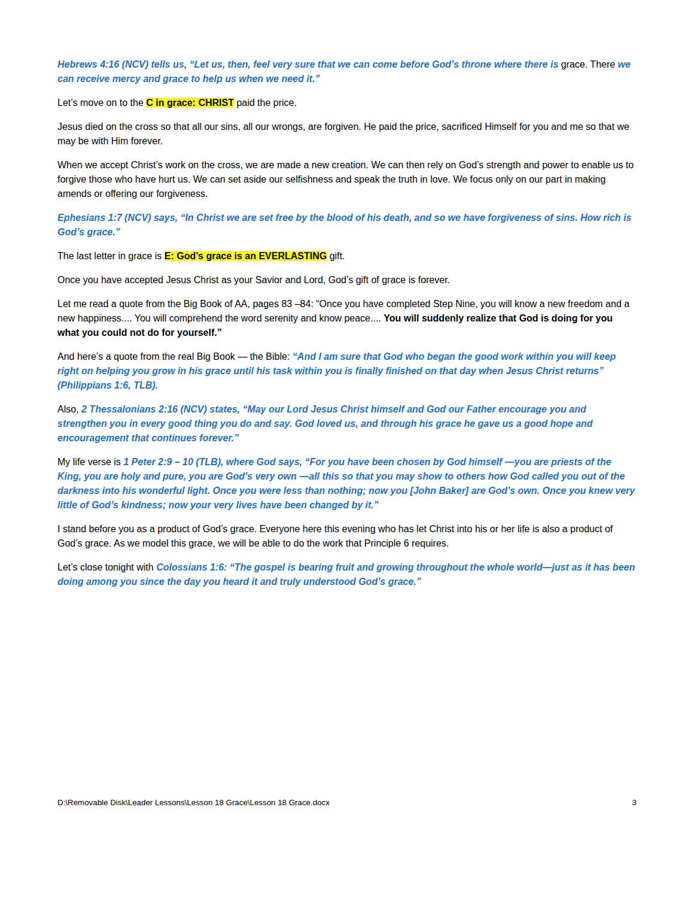Hebrews 4:16 (NCV) tells us, “Let us, then, feel very sure that we can come before God’s throne where there is grace. There we can receive mercy and grace to help us when we need it.”
Let’s move on to the C in grace: CHRIST paid the price.
Jesus died on the cross so that all our sins, all our wrongs, are forgiven. He paid the price, sacrificed Himself for you and me so that we may be with Him forever.
When we accept Christ’s work on the cross, we are made a new creation. We can then rely on God’s strength and power to enable us to forgive those who have hurt us. We can set aside our selfishness and speak the truth in love. We focus only on our part in making amends or offering our forgiveness.
Ephesians 1:7 (NCV) says, “In Christ we are set free by the blood of his death, and so we have forgiveness of sins. How rich is God’s grace.”
The last letter in grace is E: God’s grace is an EVERLASTING gift.
Once you have accepted Jesus Christ as your Savior and Lord, God’s gift of grace is forever.
Let me read a quote from the Big Book of AA, pages 83 –84: “Once you have completed Step Nine, you will know a new freedom and a new happiness.... You will comprehend the word serenity and know peace.... You will suddenly realize that God is doing for you what you could not do for yourself.”
And here’s a quote from the real Big Book — the Bible: “And I am sure that God who began the good work within you will keep right on helping you grow in his grace until his task within you is finally finished on that day when Jesus Christ returns” (Philippians 1:6, TLB).
Also, 2 Thessalonians 2:16 (NCV) states, “May our Lord Jesus Christ himself and God our Father encourage you and strengthen you in every good thing you do and say. God loved us, and through his grace he gave us a good hope and encouragement that continues forever.”
My life verse is 1 Peter 2:9 – 10 (TLB), where God says, “For you have been chosen by God himself —you are priests of the King, you are holy and pure, you are God’s very own —all this so that you may show to others how God called you out of the darkness into his wonderful light. Once you were less than nothing; now you [John Baker] are God’s own. Once you knew very little of God’s kindness; now your very lives have been changed by it.”
I stand before you as a product of God’s grace. Everyone here this evening who has let Christ into his or her life is also a product of God’s grace. As we model this grace, we will be able to do the work that Principle 6 requires.
Let’s close tonight with Colossians 1:6: “The gospel is bearing fruit and growing throughout the whole world—just as it has been doing among you since the day you heard it and truly understood God’s grace.”
D:\Removable Disk\Leader Lessons\Lesson 18 Grace\Lesson 18 Grace.docx 3